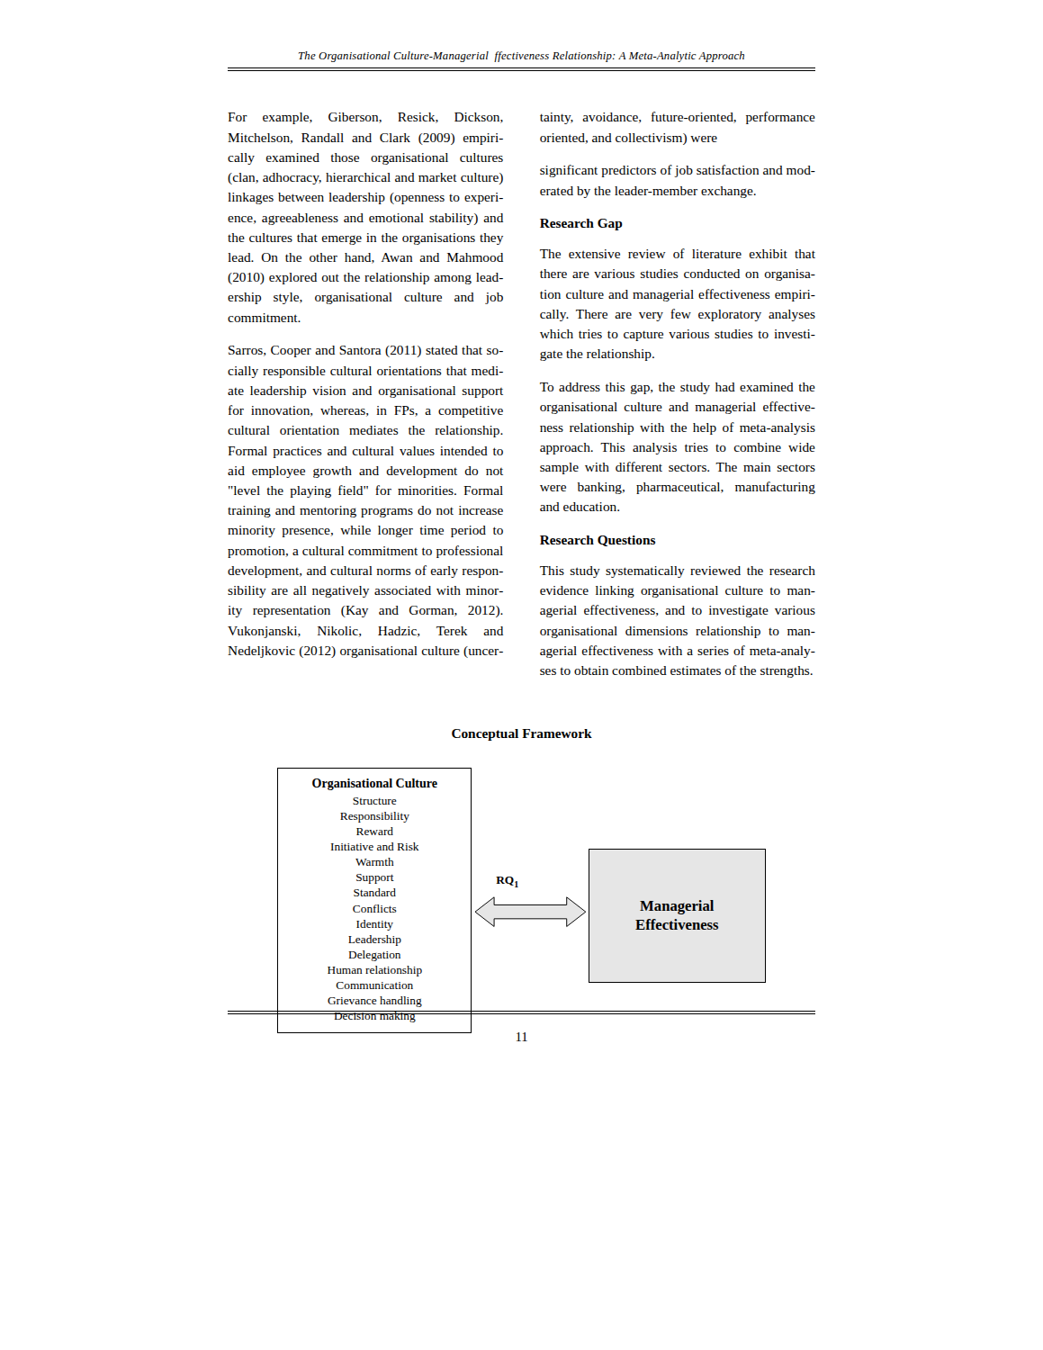The Organisational Culture-Managerial ffectiveness Relationship: A Meta-Analytic Approach
For example, Giberson, Resick, Dickson, Mitchelson, Randall and Clark (2009) empirically examined those organisational cultures (clan, adhocracy, hierarchical and market culture) linkages between leadership (openness to experience, agreeableness and emotional stability) and the cultures that emerge in the organisations they lead. On the other hand, Awan and Mahmood (2010) explored out the relationship among leadership style, organisational culture and job commitment.
Sarros, Cooper and Santora (2011) stated that socially responsible cultural orientations that mediate leadership vision and organisational support for innovation, whereas, in FPs, a competitive cultural orientation mediates the relationship. Formal practices and cultural values intended to aid employee growth and development do not "level the playing field" for minorities. Formal training and mentoring programs do not increase minority presence, while longer time period to promotion, a cultural commitment to professional development, and cultural norms of early responsibility are all negatively associated with minority representation (Kay and Gorman, 2012). Vukonjanski, Nikolic, Hadzic, Terek and Nedeljkovic (2012) organisational culture (uncertainty, avoidance, future-oriented, performance oriented, and collectivism) were
significant predictors of job satisfaction and moderated by the leader-member exchange.
Research Gap
The extensive review of literature exhibit that there are various studies conducted on organisation culture and managerial effectiveness empirically. There are very few exploratory analyses which tries to capture various studies to investigate the relationship.
To address this gap, the study had examined the organisational culture and managerial effectiveness relationship with the help of meta-analysis approach. This analysis tries to combine wide sample with different sectors. The main sectors were banking, pharmaceutical, manufacturing and education.
Research Questions
This study systematically reviewed the research evidence linking organisational culture to managerial effectiveness, and to investigate various organisational dimensions relationship to managerial effectiveness with a series of meta-analyses to obtain combined estimates of the strengths.
Conceptual Framework
Organisational Culture Structure
Responsibility
Reward
Initiative and Risk
Warmth
Support
Standard
Conflicts
Identity
Leadership
Delegation
Human relationship
Communication
Grievance handling
Decision making
RQ1
Managerial
Effectiveness
11